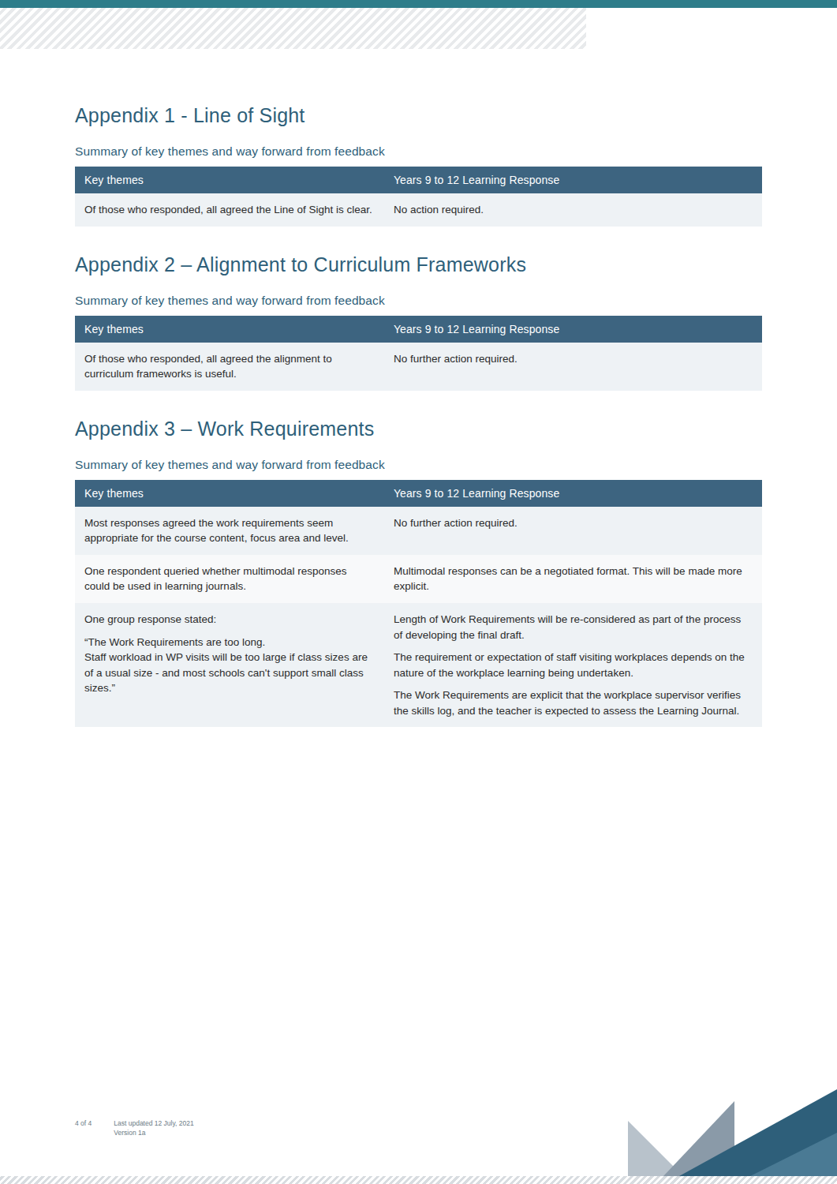Appendix 1 - Line of Sight
Summary of key themes and way forward from feedback
| Key themes | Years 9 to 12 Learning Response |
| --- | --- |
| Of those who responded, all agreed the Line of Sight is clear. | No action required. |
Appendix 2 – Alignment to Curriculum Frameworks
Summary of key themes and way forward from feedback
| Key themes | Years 9 to 12 Learning Response |
| --- | --- |
| Of those who responded, all agreed the alignment to curriculum frameworks is useful. | No further action required. |
Appendix 3 – Work Requirements
Summary of key themes and way forward from feedback
| Key themes | Years 9 to 12 Learning Response |
| --- | --- |
| Most responses agreed the work requirements seem appropriate for the course content, focus area and level. | No further action required. |
| One respondent queried whether multimodal responses could be used in learning journals. | Multimodal responses can be a negotiated format. This will be made more explicit. |
| One group response stated: “The Work Requirements are too long. Staff workload in WP visits will be too large if class sizes are of a usual size - and most schools can't support small class sizes.” | Length of Work Requirements will be re-considered as part of the process of developing the final draft. The requirement or expectation of staff visiting workplaces depends on the nature of the workplace learning being undertaken. The Work Requirements are explicit that the workplace supervisor verifies the skills log, and the teacher is expected to assess the Learning Journal. |
4 of 4
Last updated 12 July, 2021
Version 1a